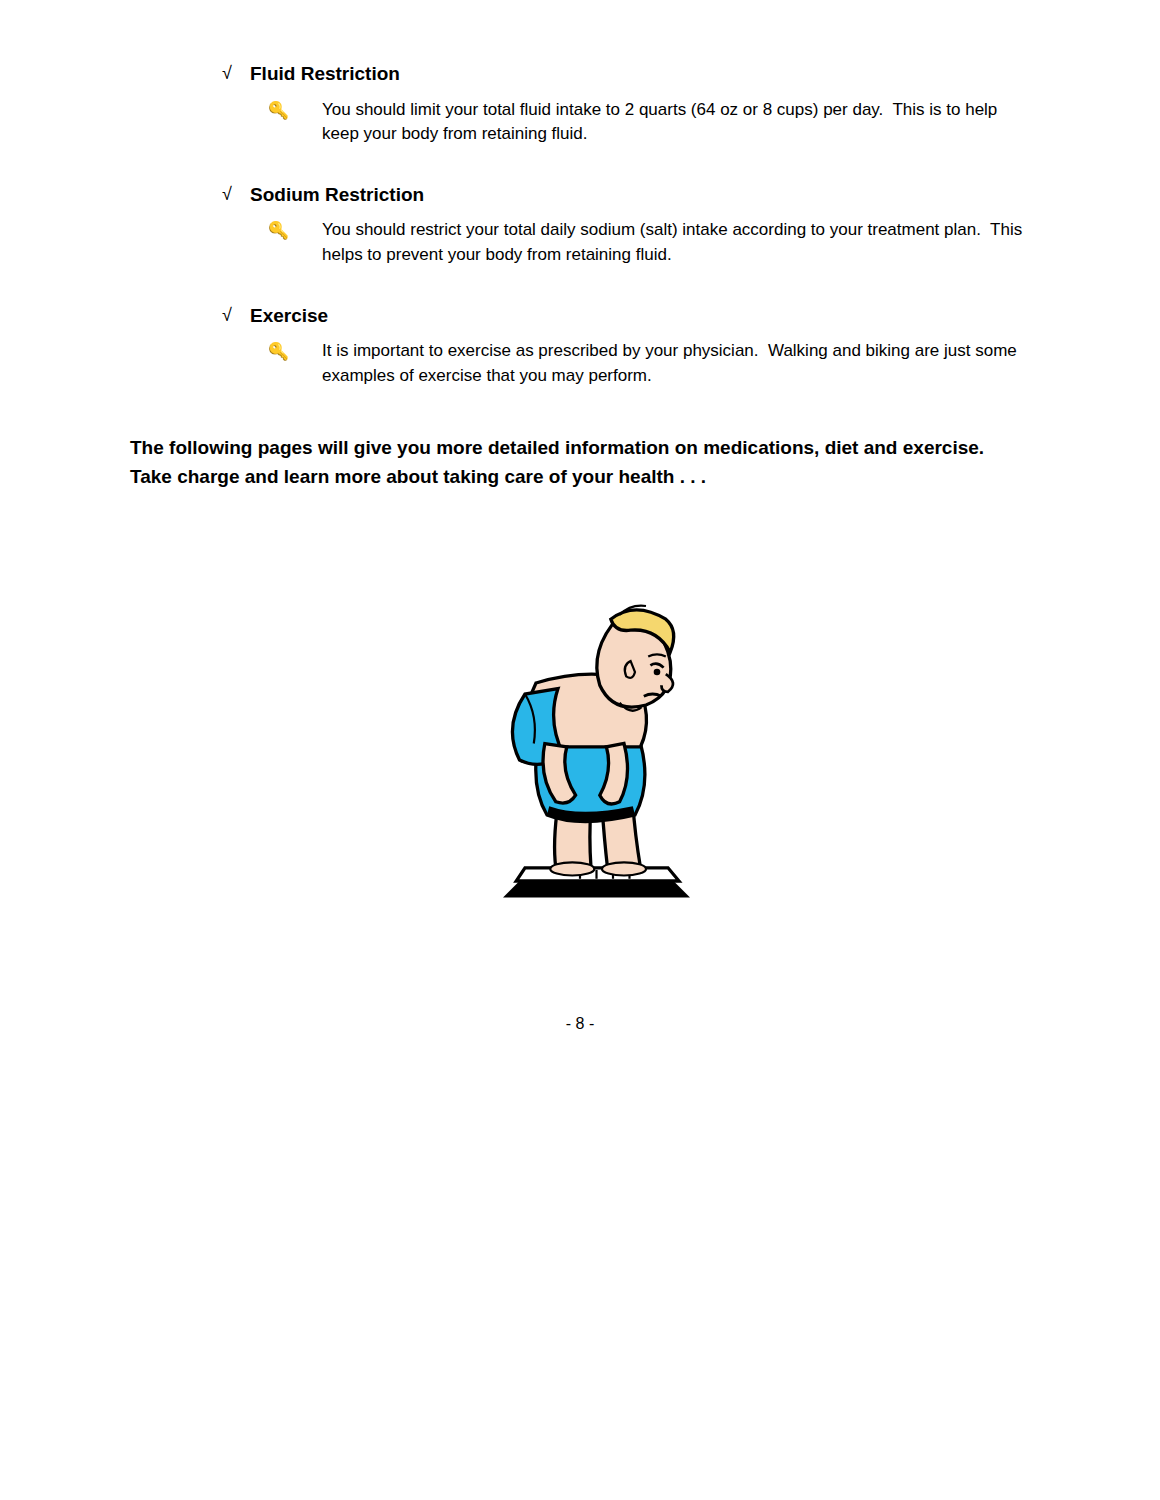√Fluid Restriction
🔑
You should limit your total fluid intake to 2 quarts (64 oz or 8 cups) per day. This is to help keep your body from retaining fluid.
√Sodium Restriction
🔑
You should restrict your total daily sodium (salt) intake according to your treatment plan. This helps to prevent your body from retaining fluid.
√Exercise
🔑
It is important to exercise as prescribed by your physician. Walking and biking are just some examples of exercise that you may perform.
The following pages will give you more detailed information on medications, diet and exercise. Take charge and learn more about taking care of your health . . .
- 8 -